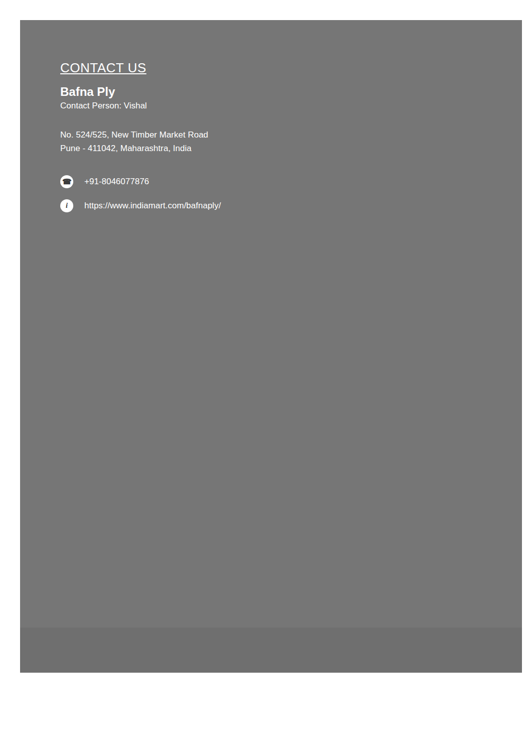CONTACT US
Bafna Ply
Contact Person: Vishal
No. 524/525, New Timber Market Road
Pune - 411042, Maharashtra, India
☎ +91-8046077876
i https://www.indiamart.com/bafnaply/